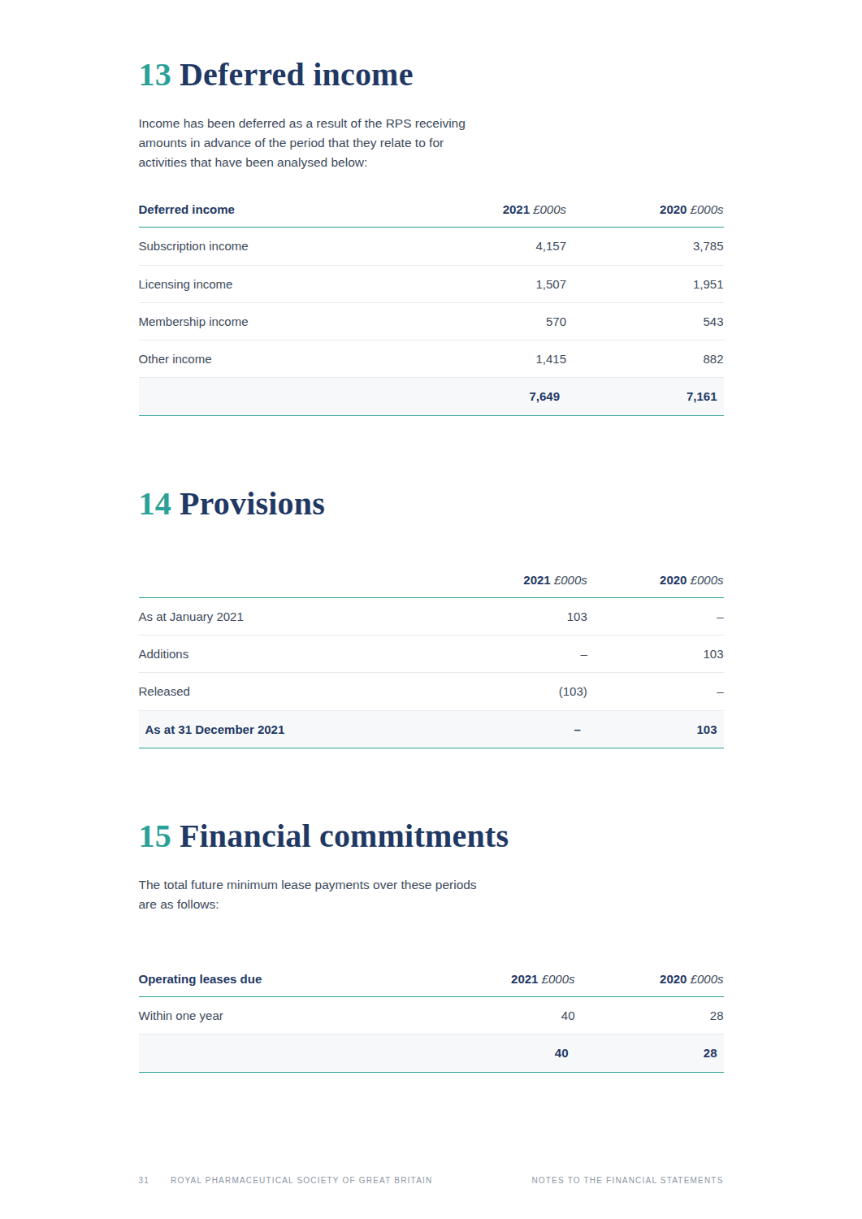13 Deferred income
Income has been deferred as a result of the RPS receiving amounts in advance of the period that they relate to for activities that have been analysed below:
| Deferred income | 2021 £000s | 2020 £000s |
| --- | --- | --- |
| Subscription income | 4,157 | 3,785 |
| Licensing income | 1,507 | 1,951 |
| Membership income | 570 | 543 |
| Other income | 1,415 | 882 |
| | 7,649 | 7,161 |
14 Provisions
| | 2021 £000s | 2020 £000s |
| --- | --- | --- |
| As at January 2021 | 103 | – |
| Additions | – | 103 |
| Released | (103) | – |
| As at 31 December 2021 | – | 103 |
15 Financial commitments
The total future minimum lease payments over these periods are as follows:
| Operating leases due | 2021 £000s | 2020 £000s |
| --- | --- | --- |
| Within one year | 40 | 28 |
| | 40 | 28 |
31 Royal Pharmaceutical Society of Great Britain Notes to the Financial Statements